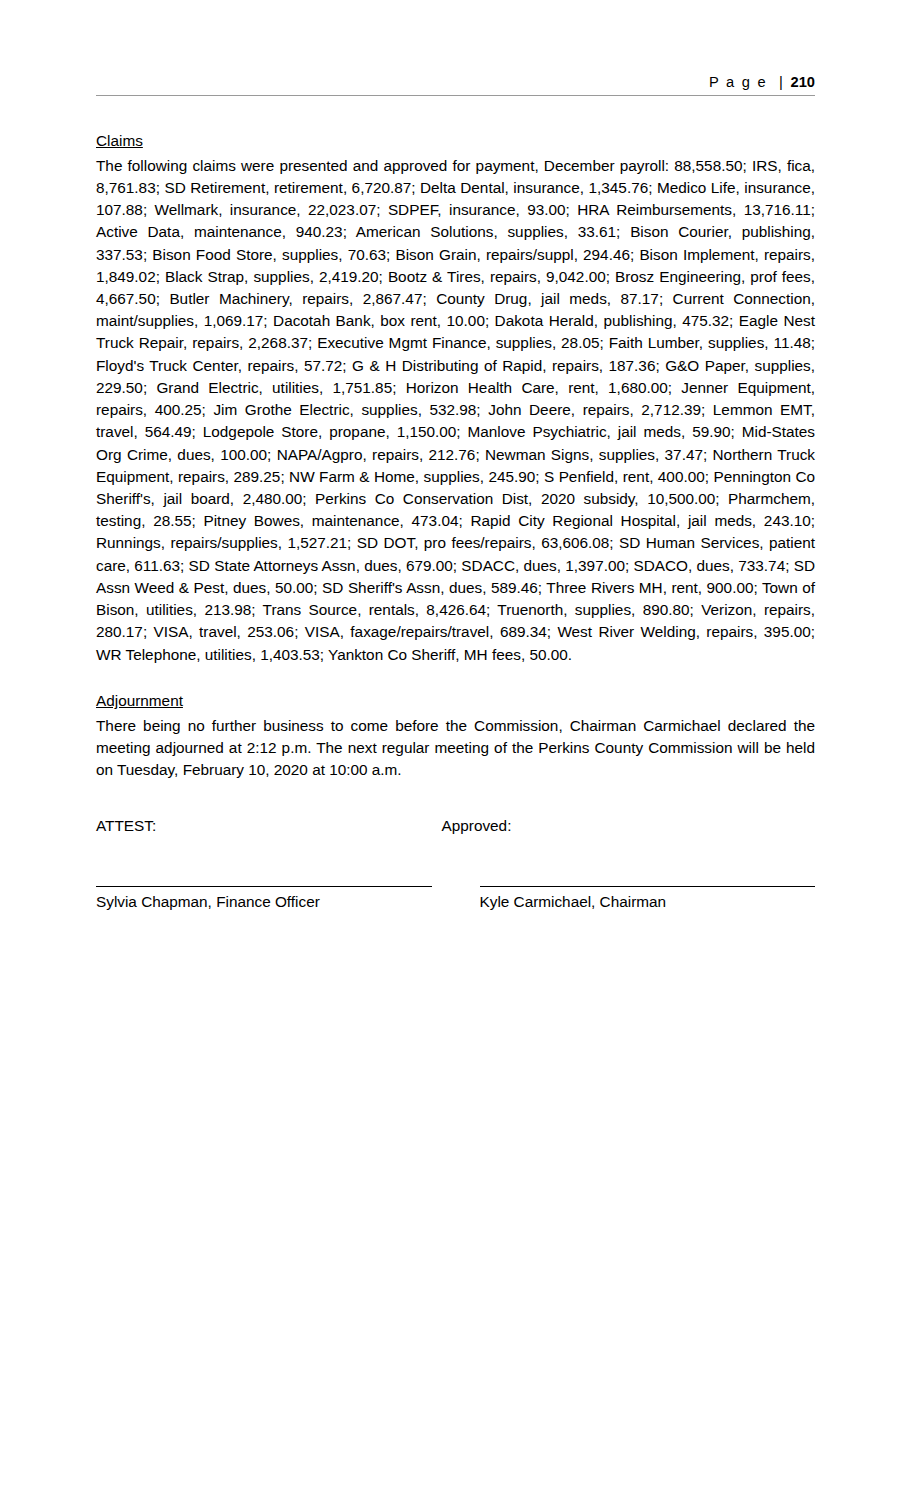P a g e | 210
Claims
The following claims were presented and approved for payment, December payroll: 88,558.50; IRS, fica, 8,761.83; SD Retirement, retirement, 6,720.87; Delta Dental, insurance, 1,345.76; Medico Life, insurance, 107.88; Wellmark, insurance, 22,023.07; SDPEF, insurance, 93.00; HRA Reimbursements, 13,716.11; Active Data, maintenance, 940.23; American Solutions, supplies, 33.61; Bison Courier, publishing, 337.53; Bison Food Store, supplies, 70.63; Bison Grain, repairs/suppl, 294.46; Bison Implement, repairs, 1,849.02; Black Strap, supplies, 2,419.20; Bootz & Tires, repairs, 9,042.00; Brosz Engineering, prof fees, 4,667.50; Butler Machinery, repairs, 2,867.47; County Drug, jail meds, 87.17; Current Connection, maint/supplies, 1,069.17; Dacotah Bank, box rent, 10.00; Dakota Herald, publishing, 475.32; Eagle Nest Truck Repair, repairs, 2,268.37; Executive Mgmt Finance, supplies, 28.05; Faith Lumber, supplies, 11.48; Floyd's Truck Center, repairs, 57.72; G & H Distributing of Rapid, repairs, 187.36; G&O Paper, supplies, 229.50; Grand Electric, utilities, 1,751.85; Horizon Health Care, rent, 1,680.00; Jenner Equipment, repairs, 400.25; Jim Grothe Electric, supplies, 532.98; John Deere, repairs, 2,712.39; Lemmon EMT, travel, 564.49; Lodgepole Store, propane, 1,150.00; Manlove Psychiatric, jail meds, 59.90; Mid-States Org Crime, dues, 100.00; NAPA/Agpro, repairs, 212.76; Newman Signs, supplies, 37.47; Northern Truck Equipment, repairs, 289.25; NW Farm & Home, supplies, 245.90; S Penfield, rent, 400.00; Pennington Co Sheriff's, jail board, 2,480.00; Perkins Co Conservation Dist, 2020 subsidy, 10,500.00; Pharmchem, testing, 28.55; Pitney Bowes, maintenance, 473.04; Rapid City Regional Hospital, jail meds, 243.10; Runnings, repairs/supplies, 1,527.21; SD DOT, pro fees/repairs, 63,606.08; SD Human Services, patient care, 611.63; SD State Attorneys Assn, dues, 679.00; SDACC, dues, 1,397.00; SDACO, dues, 733.74; SD Assn Weed & Pest, dues, 50.00; SD Sheriff's Assn, dues, 589.46; Three Rivers MH, rent, 900.00; Town of Bison, utilities, 213.98; Trans Source, rentals, 8,426.64; Truenorth, supplies, 890.80; Verizon, repairs, 280.17; VISA, travel, 253.06; VISA, faxage/repairs/travel, 689.34; West River Welding, repairs, 395.00; WR Telephone, utilities, 1,403.53; Yankton Co Sheriff, MH fees, 50.00.
Adjournment
There being no further business to come before the Commission, Chairman Carmichael declared the meeting adjourned at 2:12 p.m. The next regular meeting of the Perkins County Commission will be held on Tuesday, February 10, 2020 at 10:00 a.m.
ATTEST: Approved:
Sylvia Chapman, Finance Officer
Kyle Carmichael, Chairman